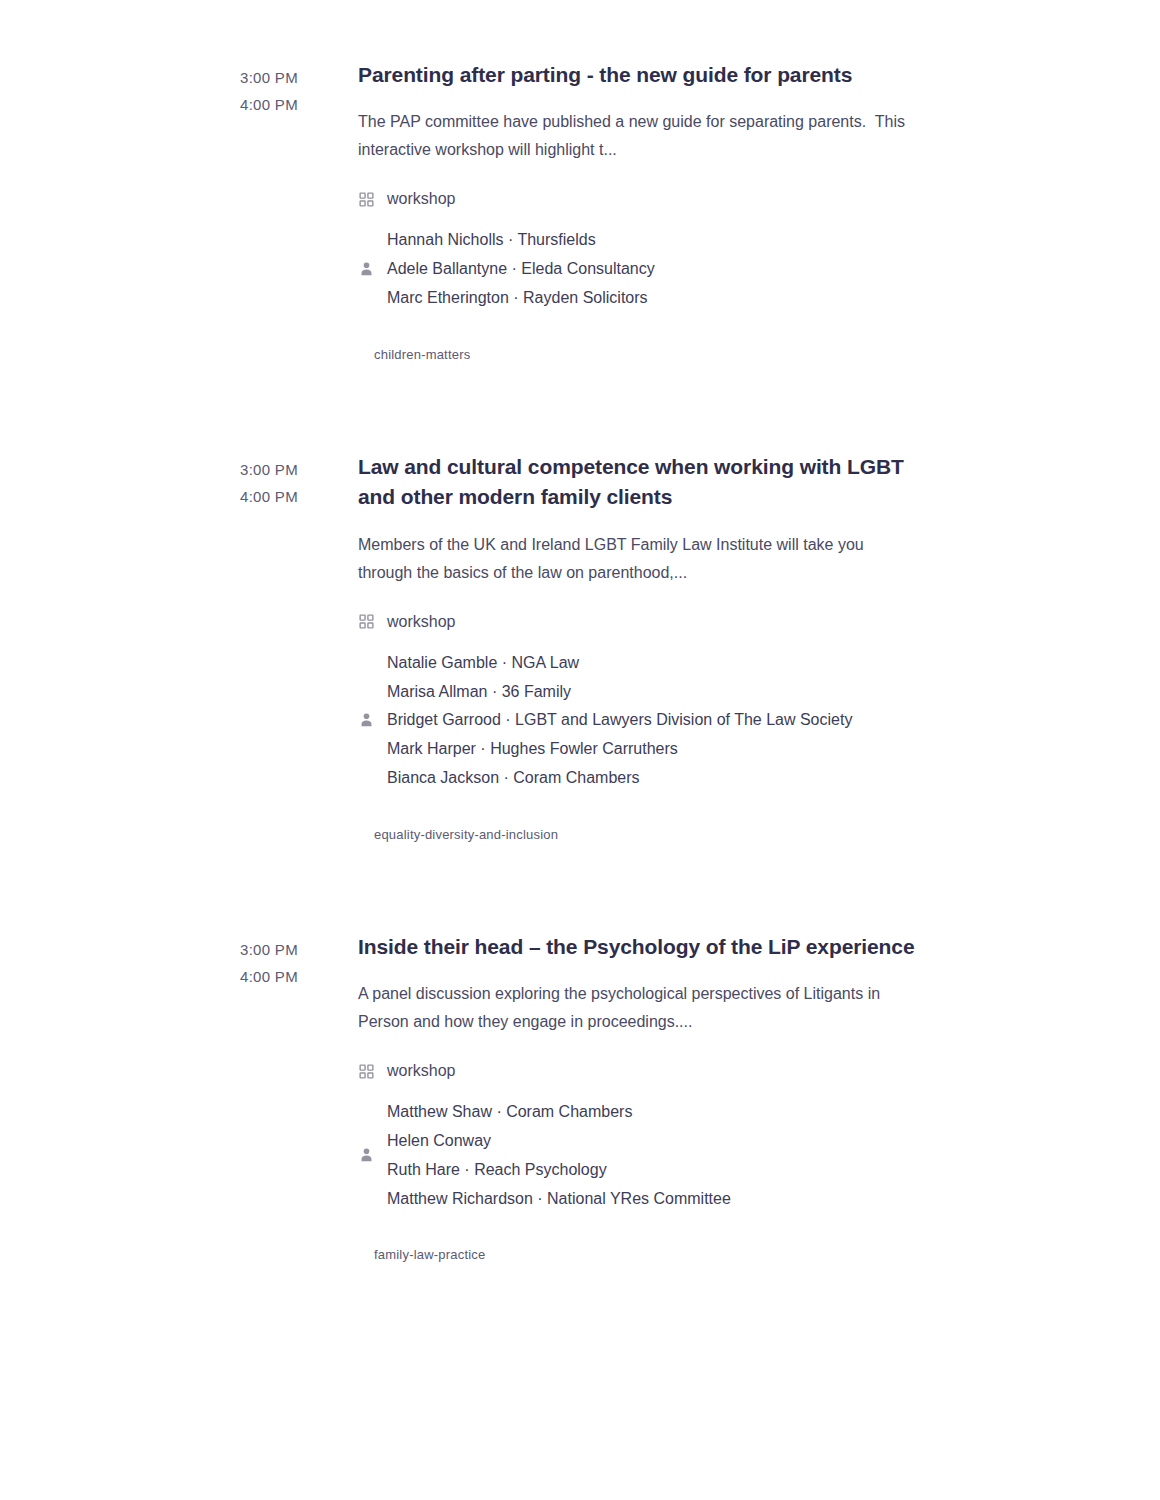3:00 PM
4:00 PM
Parenting after parting - the new guide for parents
The PAP committee have published a new guide for separating parents. This interactive workshop will highlight t...
workshop
Hannah Nicholls · Thursfields
Adele Ballantyne · Eleda Consultancy
Marc Etherington · Rayden Solicitors
children-matters
3:00 PM
4:00 PM
Law and cultural competence when working with LGBT and other modern family clients
Members of the UK and Ireland LGBT Family Law Institute will take you through the basics of the law on parenthood,...
workshop
Natalie Gamble · NGA Law
Marisa Allman · 36 Family
Bridget Garrood · LGBT and Lawyers Division of The Law Society
Mark Harper · Hughes Fowler Carruthers
Bianca Jackson · Coram Chambers
equality-diversity-and-inclusion
3:00 PM
4:00 PM
Inside their head – the Psychology of the LiP experience
A panel discussion exploring the psychological perspectives of Litigants in Person and how they engage in proceedings....
workshop
Matthew Shaw · Coram Chambers
Helen Conway
Ruth Hare · Reach Psychology
Matthew Richardson · National YRes Committee
family-law-practice